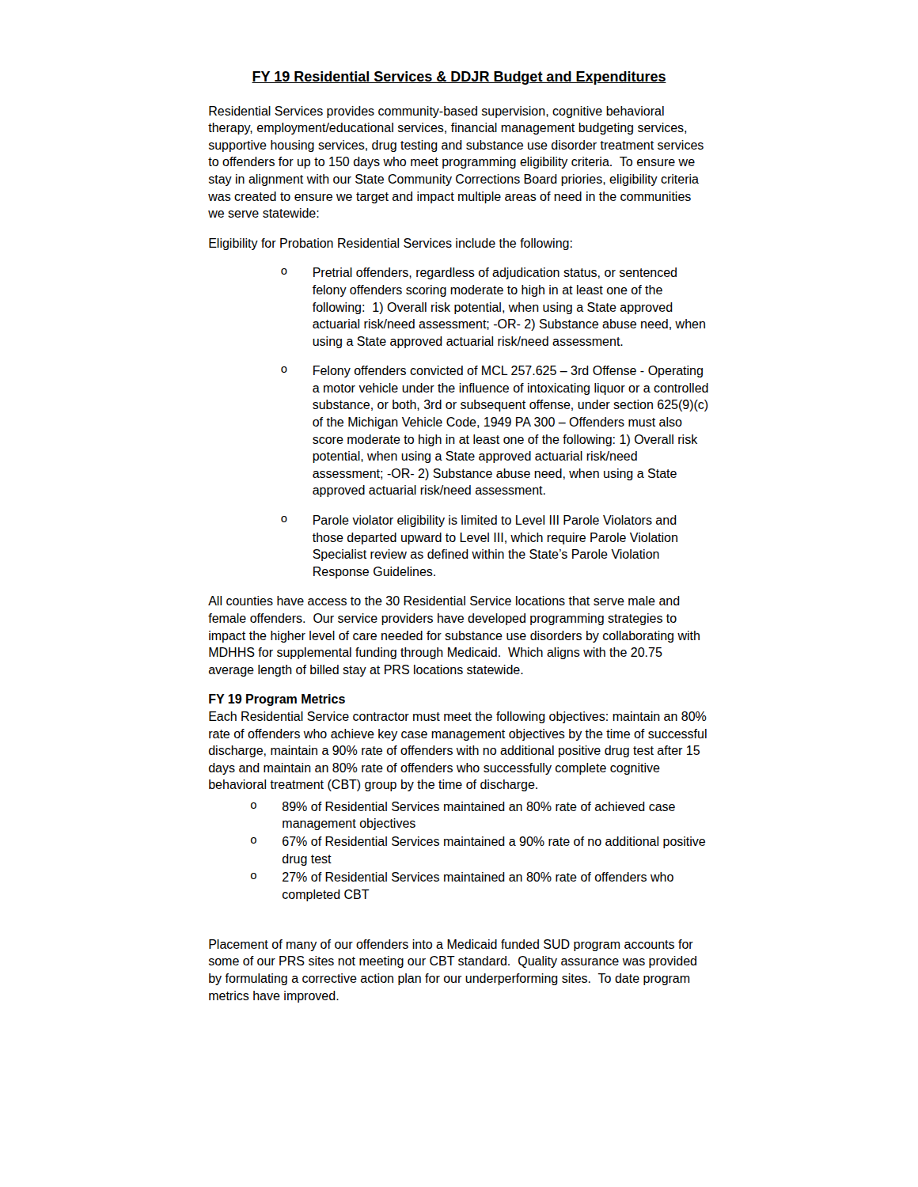FY 19 Residential Services & DDJR Budget and Expenditures
Residential Services provides community-based supervision, cognitive behavioral therapy, employment/educational services, financial management budgeting services, supportive housing services, drug testing and substance use disorder treatment services to offenders for up to 150 days who meet programming eligibility criteria. To ensure we stay in alignment with our State Community Corrections Board priories, eligibility criteria was created to ensure we target and impact multiple areas of need in the communities we serve statewide:
Eligibility for Probation Residential Services include the following:
Pretrial offenders, regardless of adjudication status, or sentenced felony offenders scoring moderate to high in at least one of the following: 1) Overall risk potential, when using a State approved actuarial risk/need assessment; -OR- 2) Substance abuse need, when using a State approved actuarial risk/need assessment.
Felony offenders convicted of MCL 257.625 – 3rd Offense - Operating a motor vehicle under the influence of intoxicating liquor or a controlled substance, or both, 3rd or subsequent offense, under section 625(9)(c) of the Michigan Vehicle Code, 1949 PA 300 – Offenders must also score moderate to high in at least one of the following: 1) Overall risk potential, when using a State approved actuarial risk/need assessment; -OR- 2) Substance abuse need, when using a State approved actuarial risk/need assessment.
Parole violator eligibility is limited to Level III Parole Violators and those departed upward to Level III, which require Parole Violation Specialist review as defined within the State’s Parole Violation Response Guidelines.
All counties have access to the 30 Residential Service locations that serve male and female offenders. Our service providers have developed programming strategies to impact the higher level of care needed for substance use disorders by collaborating with MDHHS for supplemental funding through Medicaid. Which aligns with the 20.75 average length of billed stay at PRS locations statewide.
FY 19 Program Metrics
Each Residential Service contractor must meet the following objectives: maintain an 80% rate of offenders who achieve key case management objectives by the time of successful discharge, maintain a 90% rate of offenders with no additional positive drug test after 15 days and maintain an 80% rate of offenders who successfully complete cognitive behavioral treatment (CBT) group by the time of discharge.
89% of Residential Services maintained an 80% rate of achieved case management objectives
67% of Residential Services maintained a 90% rate of no additional positive drug test
27% of Residential Services maintained an 80% rate of offenders who completed CBT
Placement of many of our offenders into a Medicaid funded SUD program accounts for some of our PRS sites not meeting our CBT standard. Quality assurance was provided by formulating a corrective action plan for our underperforming sites. To date program metrics have improved.